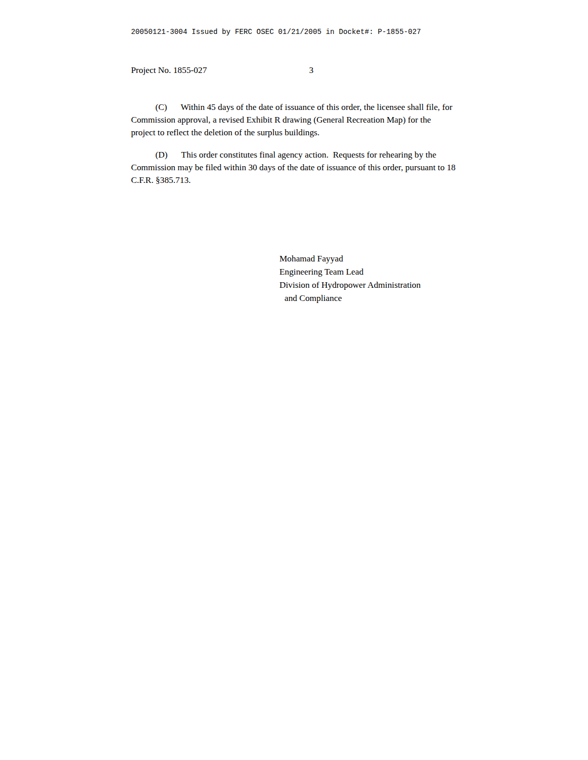20050121-3004 Issued by FERC OSEC 01/21/2005 in Docket#: P-1855-027
Project No. 1855-027 3
(C) Within 45 days of the date of issuance of this order, the licensee shall file, for Commission approval, a revised Exhibit R drawing (General Recreation Map) for the project to reflect the deletion of the surplus buildings.
(D) This order constitutes final agency action. Requests for rehearing by the Commission may be filed within 30 days of the date of issuance of this order, pursuant to 18 C.F.R. §385.713.
Mohamad Fayyad
Engineering Team Lead
Division of Hydropower Administration
and Compliance